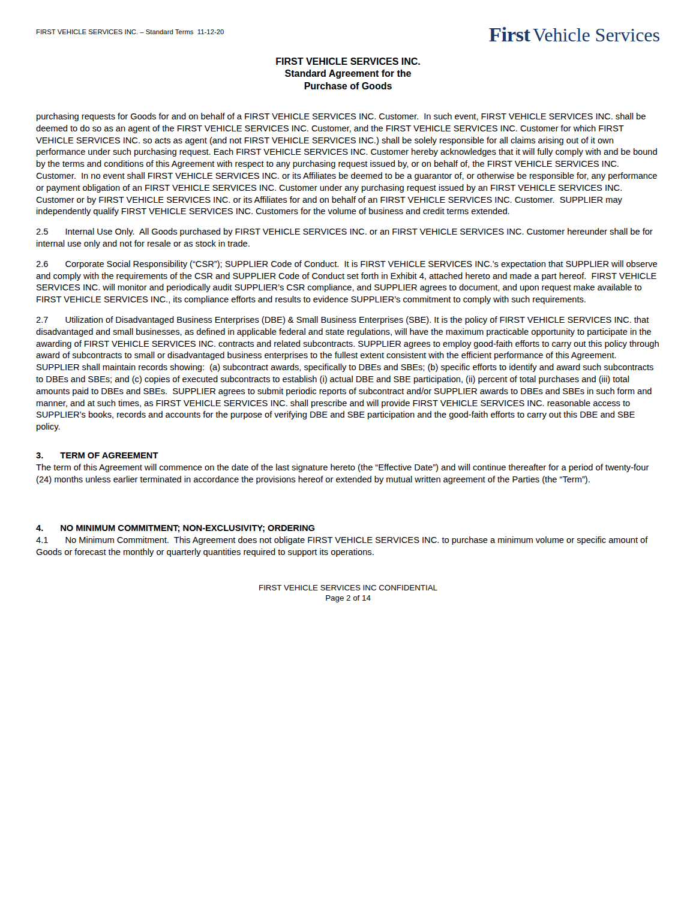FIRST VEHICLE SERVICES INC. – Standard Terms 11-12-20
First Vehicle Services
FIRST VEHICLE SERVICES INC. Standard Agreement for the Purchase of Goods
purchasing requests for Goods for and on behalf of a FIRST VEHICLE SERVICES INC. Customer. In such event, FIRST VEHICLE SERVICES INC. shall be deemed to do so as an agent of the FIRST VEHICLE SERVICES INC. Customer, and the FIRST VEHICLE SERVICES INC. Customer for which FIRST VEHICLE SERVICES INC. so acts as agent (and not FIRST VEHICLE SERVICES INC.) shall be solely responsible for all claims arising out of it own performance under such purchasing request. Each FIRST VEHICLE SERVICES INC. Customer hereby acknowledges that it will fully comply with and be bound by the terms and conditions of this Agreement with respect to any purchasing request issued by, or on behalf of, the FIRST VEHICLE SERVICES INC. Customer. In no event shall FIRST VEHICLE SERVICES INC. or its Affiliates be deemed to be a guarantor of, or otherwise be responsible for, any performance or payment obligation of an FIRST VEHICLE SERVICES INC. Customer under any purchasing request issued by an FIRST VEHICLE SERVICES INC. Customer or by FIRST VEHICLE SERVICES INC. or its Affiliates for and on behalf of an FIRST VEHICLE SERVICES INC. Customer. SUPPLIER may independently qualify FIRST VEHICLE SERVICES INC. Customers for the volume of business and credit terms extended.
2.5 Internal Use Only. All Goods purchased by FIRST VEHICLE SERVICES INC. or an FIRST VEHICLE SERVICES INC. Customer hereunder shall be for internal use only and not for resale or as stock in trade.
2.6 Corporate Social Responsibility (“CSR”); SUPPLIER Code of Conduct. It is FIRST VEHICLE SERVICES INC.’s expectation that SUPPLIER will observe and comply with the requirements of the CSR and SUPPLIER Code of Conduct set forth in Exhibit 4, attached hereto and made a part hereof. FIRST VEHICLE SERVICES INC. will monitor and periodically audit SUPPLIER’s CSR compliance, and SUPPLIER agrees to document, and upon request make available to FIRST VEHICLE SERVICES INC., its compliance efforts and results to evidence SUPPLIER’s commitment to comply with such requirements.
2.7 Utilization of Disadvantaged Business Enterprises (DBE) & Small Business Enterprises (SBE). It is the policy of FIRST VEHICLE SERVICES INC. that disadvantaged and small businesses, as defined in applicable federal and state regulations, will have the maximum practicable opportunity to participate in the awarding of FIRST VEHICLE SERVICES INC. contracts and related subcontracts. SUPPLIER agrees to employ good-faith efforts to carry out this policy through award of subcontracts to small or disadvantaged business enterprises to the fullest extent consistent with the efficient performance of this Agreement. SUPPLIER shall maintain records showing: (a) subcontract awards, specifically to DBEs and SBEs; (b) specific efforts to identify and award such subcontracts to DBEs and SBEs; and (c) copies of executed subcontracts to establish (i) actual DBE and SBE participation, (ii) percent of total purchases and (iii) total amounts paid to DBEs and SBEs. SUPPLIER agrees to submit periodic reports of subcontract and/or SUPPLIER awards to DBEs and SBEs in such form and manner, and at such times, as FIRST VEHICLE SERVICES INC. shall prescribe and will provide FIRST VEHICLE SERVICES INC. reasonable access to SUPPLIER’s books, records and accounts for the purpose of verifying DBE and SBE participation and the good-faith efforts to carry out this DBE and SBE policy.
3. TERM OF AGREEMENT
The term of this Agreement will commence on the date of the last signature hereto (the “Effective Date”) and will continue thereafter for a period of twenty-four (24) months unless earlier terminated in accordance the provisions hereof or extended by mutual written agreement of the Parties (the “Term”).
4. NO MINIMUM COMMITMENT; NON-EXCLUSIVITY; ORDERING
4.1 No Minimum Commitment. This Agreement does not obligate FIRST VEHICLE SERVICES INC. to purchase a minimum volume or specific amount of Goods or forecast the monthly or quarterly quantities required to support its operations.
FIRST VEHICLE SERVICES INC CONFIDENTIAL
Page 2 of 14